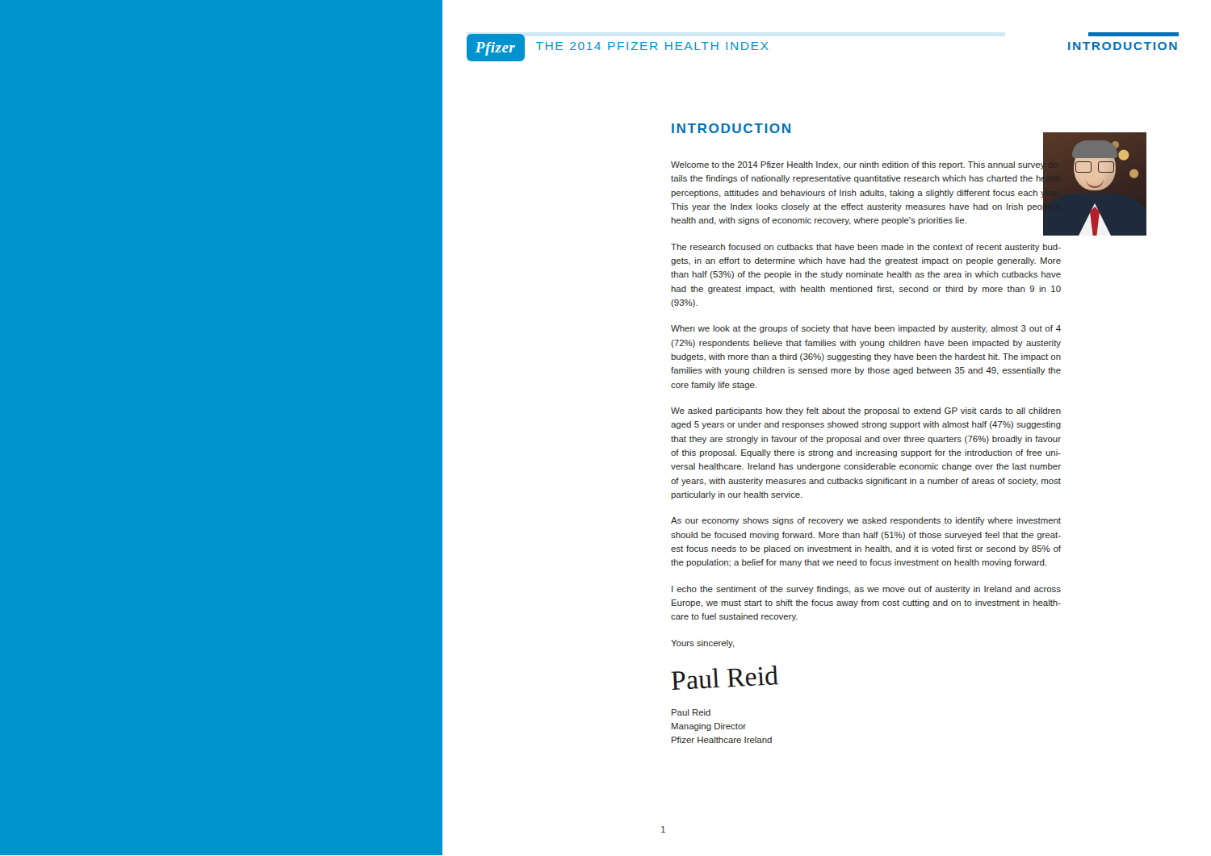Pfizer
THE 2014 PFIZER HEALTH INDEX
INTRODUCTION
INTRODUCTION
Welcome to the 2014 Pfizer Health Index, our ninth edition of this report. This annual survey details the findings of nationally representative quantitative research which has charted the health perceptions, attitudes and behaviours of Irish adults, taking a slightly different focus each year. This year the Index looks closely at the effect austerity measures have had on Irish people's health and, with signs of economic recovery, where people's priorities lie.
The research focused on cutbacks that have been made in the context of recent austerity budgets, in an effort to determine which have had the greatest impact on people generally. More than half (53%) of the people in the study nominate health as the area in which cutbacks have had the greatest impact, with health mentioned first, second or third by more than 9 in 10 (93%).
When we look at the groups of society that have been impacted by austerity, almost 3 out of 4 (72%) respondents believe that families with young children have been impacted by austerity budgets, with more than a third (36%) suggesting they have been the hardest hit. The impact on families with young children is sensed more by those aged between 35 and 49, essentially the core family life stage.
We asked participants how they felt about the proposal to extend GP visit cards to all children aged 5 years or under and responses showed strong support with almost half (47%) suggesting that they are strongly in favour of the proposal and over three quarters (76%) broadly in favour of this proposal. Equally there is strong and increasing support for the introduction of free universal healthcare. Ireland has undergone considerable economic change over the last number of years, with austerity measures and cutbacks significant in a number of areas of society, most particularly in our health service.
As our economy shows signs of recovery we asked respondents to identify where investment should be focused moving forward. More than half (51%) of those surveyed feel that the greatest focus needs to be placed on investment in health, and it is voted first or second by 85% of the population; a belief for many that we need to focus investment on health moving forward.
I echo the sentiment of the survey findings, as we move out of austerity in Ireland and across Europe, we must start to shift the focus away from cost cutting and on to investment in healthcare to fuel sustained recovery.
Yours sincerely,
Paul Reid
Paul Reid
Managing Director
Pfizer Healthcare Ireland
1